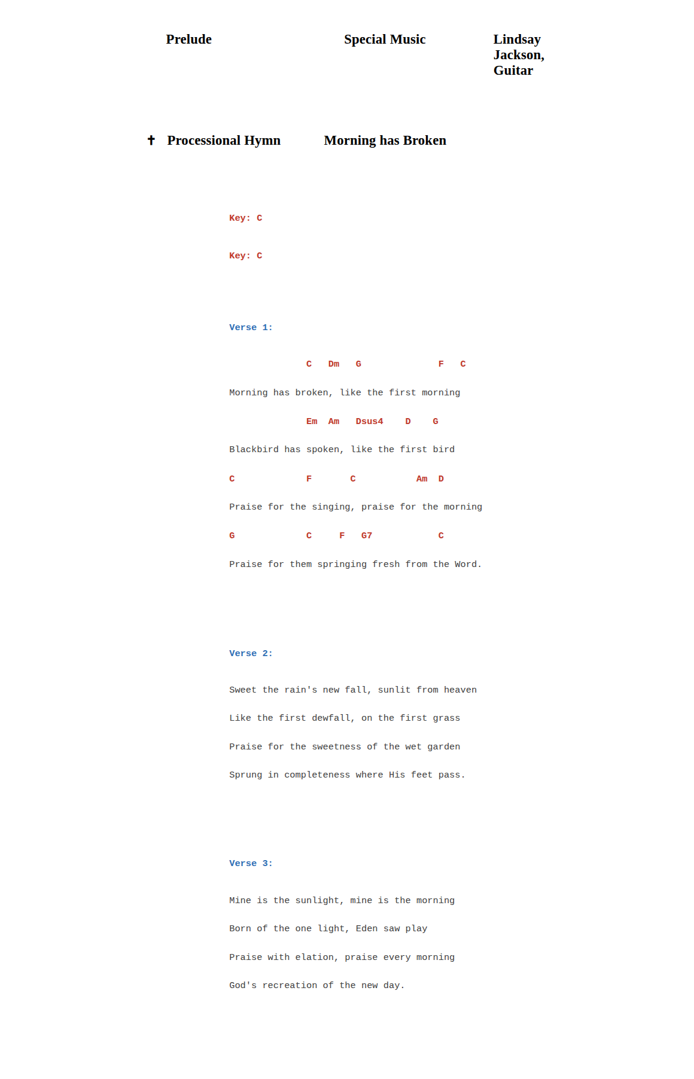Prelude Special Music Lindsay Jackson, Guitar
✝Processional Hymn Morning has Broken
Key: C
Key: C
Verse 1:
C Dm G F C
Morning has broken, like the first morning
Em Am Dsus4 D G
Blackbird has spoken, like the first bird
C F C Am D
Praise for the singing, praise for the morning
G C F G7 C
Praise for them springing fresh from the Word.
Verse 2:
Sweet the rain's new fall, sunlit from heaven
Like the first dewfall, on the first grass
Praise for the sweetness of the wet garden
Sprung in completeness where His feet pass.
Verse 3:
Mine is the sunlight, mine is the morning
Born of the one light, Eden saw play
Praise with elation, praise every morning
God's recreation of the new day.